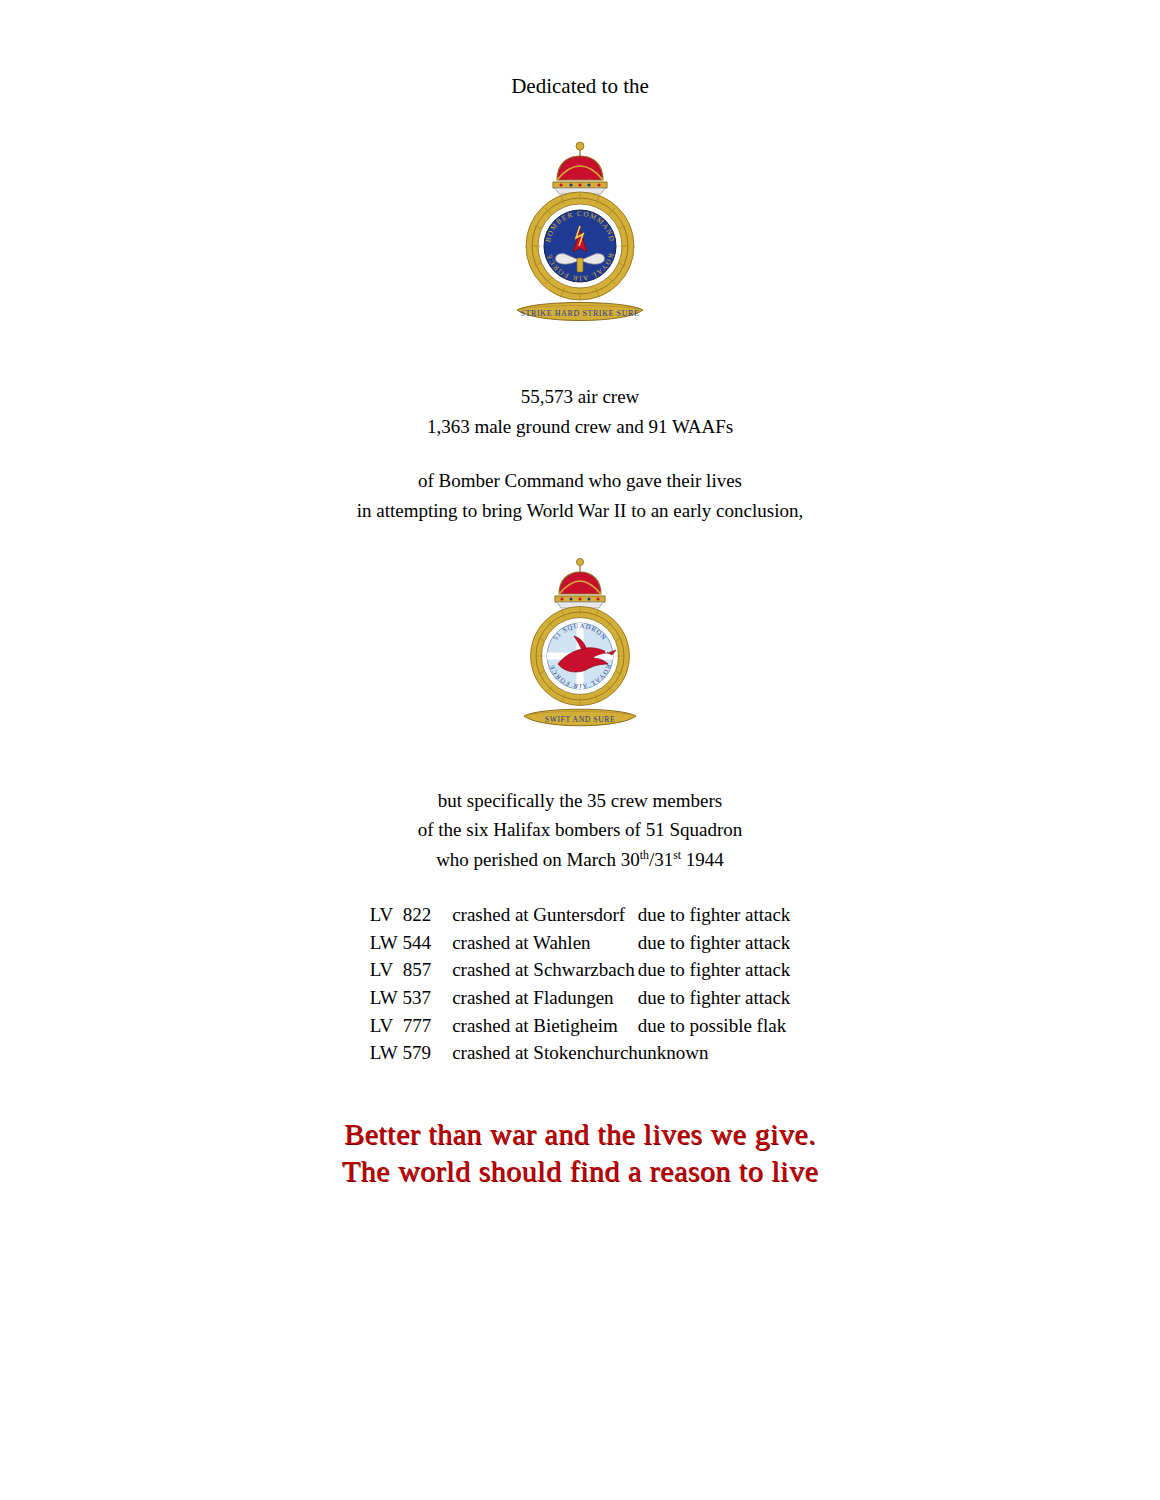Dedicated to the
BOMBER COMMAND ROYAL AIR FORCE STRIKE HARD STRIKE SURE
55,573 air crew
1,363 male ground crew and 91 WAAFs
of Bomber Command who gave their lives
in attempting to bring World War II to an early conclusion,
51 SQUADRON ROYAL AIR FORCE SWIFT AND SURE
but specifically the 35 crew members
of the six Halifax bombers of 51 Squadron
who perished on March 30th/31st 1944
| LV 822 | crashed at Guntersdorf | due to fighter attack |
| LW 544 | crashed at Wahlen | due to fighter attack |
| LV 857 | crashed at Schwarzbach | due to fighter attack |
| LW 537 | crashed at Fladungen | due to fighter attack |
| LV 777 | crashed at Bietigheim | due to possible flak |
| LW 579 | crashed at Stokenchurch | unknown |
Better than war and the lives we give.
The world should find a reason to live